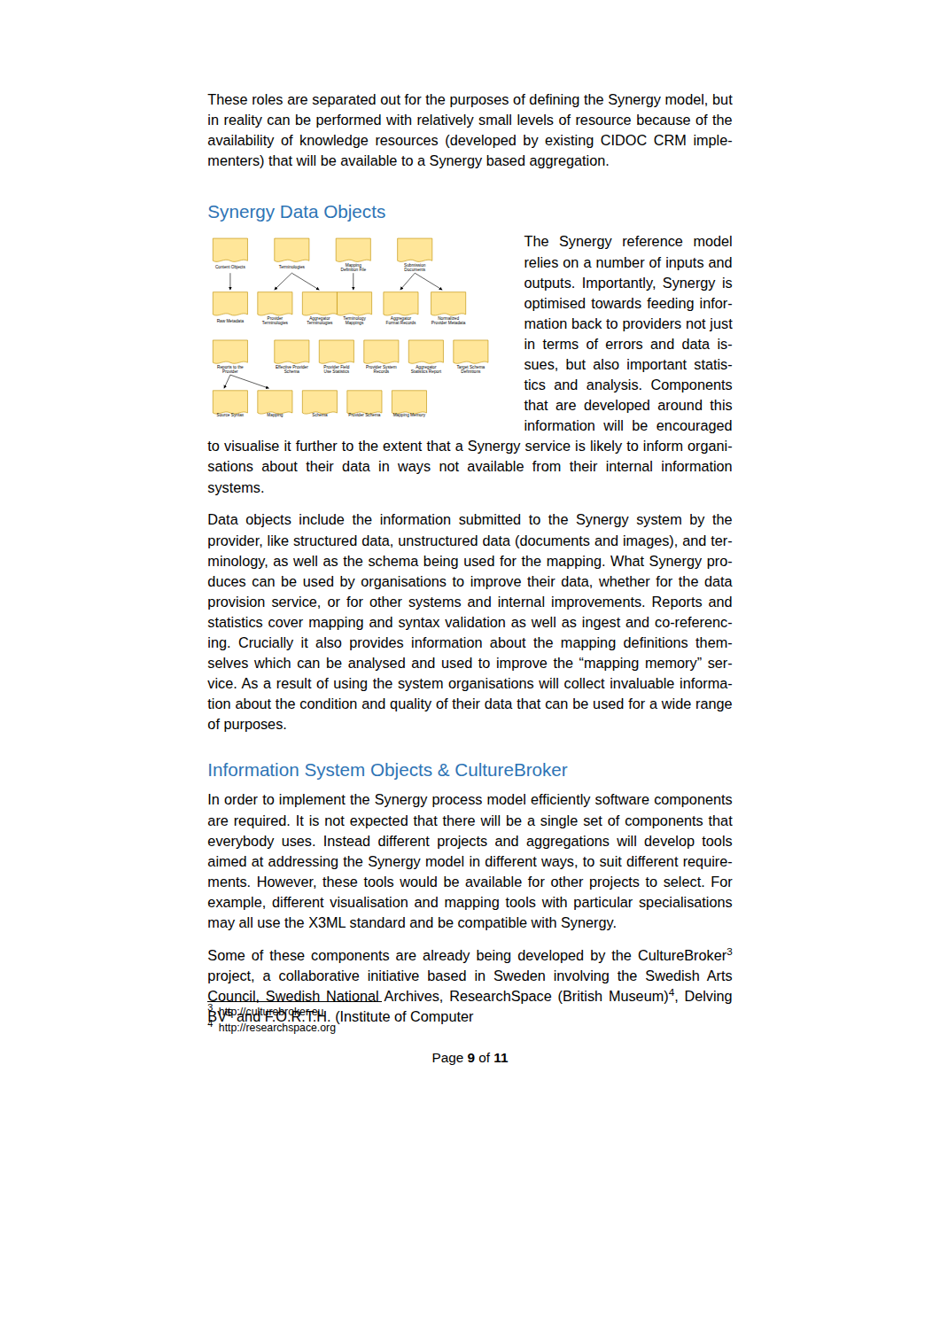These roles are separated out for the purposes of defining the Synergy model, but in reality can be performed with relatively small levels of resource because of the availability of knowledge resources (developed by existing CIDOC CRM implementers) that will be available to a Synergy based aggregation.
Synergy Data Objects
Content Objects Terminologies Mapping Definition File Submission Documents Raw Metadata Provider Terminologies Aggregator Terminologies Terminology Mappings Aggregator Format Records Normalized Provider Metadata Reports to the Provider Effective Provider Schema Provider Field Use Statistics Provider System Records Aggregator Statistics Report Target Schema Definitions Source Syntax Mapping Schema Provider Schema Mapping Memory
The Synergy reference model relies on a number of inputs and outputs. Importantly, Synergy is optimised towards feeding information back to providers not just in terms of errors and data issues, but also important statistics and analysis. Components that are developed around this information will be encouraged to visualise it further to the extent that a Synergy service is likely to inform organisations about their data in ways not available from their internal information systems.
Data objects include the information submitted to the Synergy system by the provider, like structured data, unstructured data (documents and images), and terminology, as well as the schema being used for the mapping. What Synergy produces can be used by organisations to improve their data, whether for the data provision service, or for other systems and internal improvements. Reports and statistics cover mapping and syntax validation as well as ingest and co-referencing. Crucially it also provides information about the mapping definitions themselves which can be analysed and used to improve the “mapping memory” service. As a result of using the system organisations will collect invaluable information about the condition and quality of their data that can be used for a wide range of purposes.
Information System Objects & CultureBroker
In order to implement the Synergy process model efficiently software components are required. It is not expected that there will be a single set of components that everybody uses. Instead different projects and aggregations will develop tools aimed at addressing the Synergy model in different ways, to suit different requirements. However, these tools would be available for other projects to select. For example, different visualisation and mapping tools with particular specialisations may all use the X3ML standard and be compatible with Synergy.
Some of these components are already being developed by the CultureBroker3 project, a collaborative initiative based in Sweden involving the Swedish Arts Council, Swedish National Archives, ResearchSpace (British Museum)4, Delving BV5 and F.O.R.T.H. (Institute of Computer
3 http://culturebroker.eu
4 http://researchspace.org
Page 9 of 11